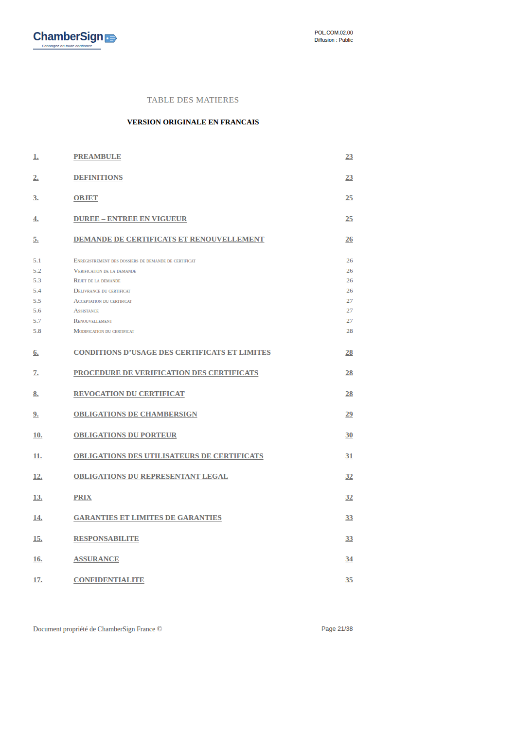ChamberSign Echangez en toute confiance
POL.COM.02.00
Diffusion : Public
TABLE DES MATIERES
VERSION ORIGINALE EN FRANCAIS
1. PREAMBULE 23
2. DEFINITIONS 23
3. OBJET 25
4. DUREE – ENTREE EN VIGUEUR 25
5. DEMANDE DE CERTIFICATS ET RENOUVELLEMENT 26
5.1 ENREGISTREMENT DES DOSSIERS DE DEMANDE DE CERTIFICAT 26
5.2 VERIFICATION DE LA DEMANDE 26
5.3 REJET DE LA DEMANDE 26
5.4 DELIVRANCE DU CERTIFICAT 26
5.5 ACCEPTATION DU CERTIFICAT 27
5.6 ASSISTANCE 27
5.7 RENOUVELLEMENT 27
5.8 MODIFICATION DU CERTIFICAT 28
6. CONDITIONS D’USAGE DES CERTIFICATS ET LIMITES 28
7. PROCEDURE DE VERIFICATION DES CERTIFICATS 28
8. REVOCATION DU CERTIFICAT 28
9. OBLIGATIONS DE CHAMBERSIGN 29
10. OBLIGATIONS DU PORTEUR 30
11. OBLIGATIONS DES UTILISATEURS DE CERTIFICATS 31
12. OBLIGATIONS DU REPRESENTANT LEGAL 32
13. PRIX 32
14. GARANTIES ET LIMITES DE GARANTIES 33
15. RESPONSABILITE 33
16. ASSURANCE 34
17. CONFIDENTIALITE 35
Document propriété de ChamberSign France ©
Page 21/38